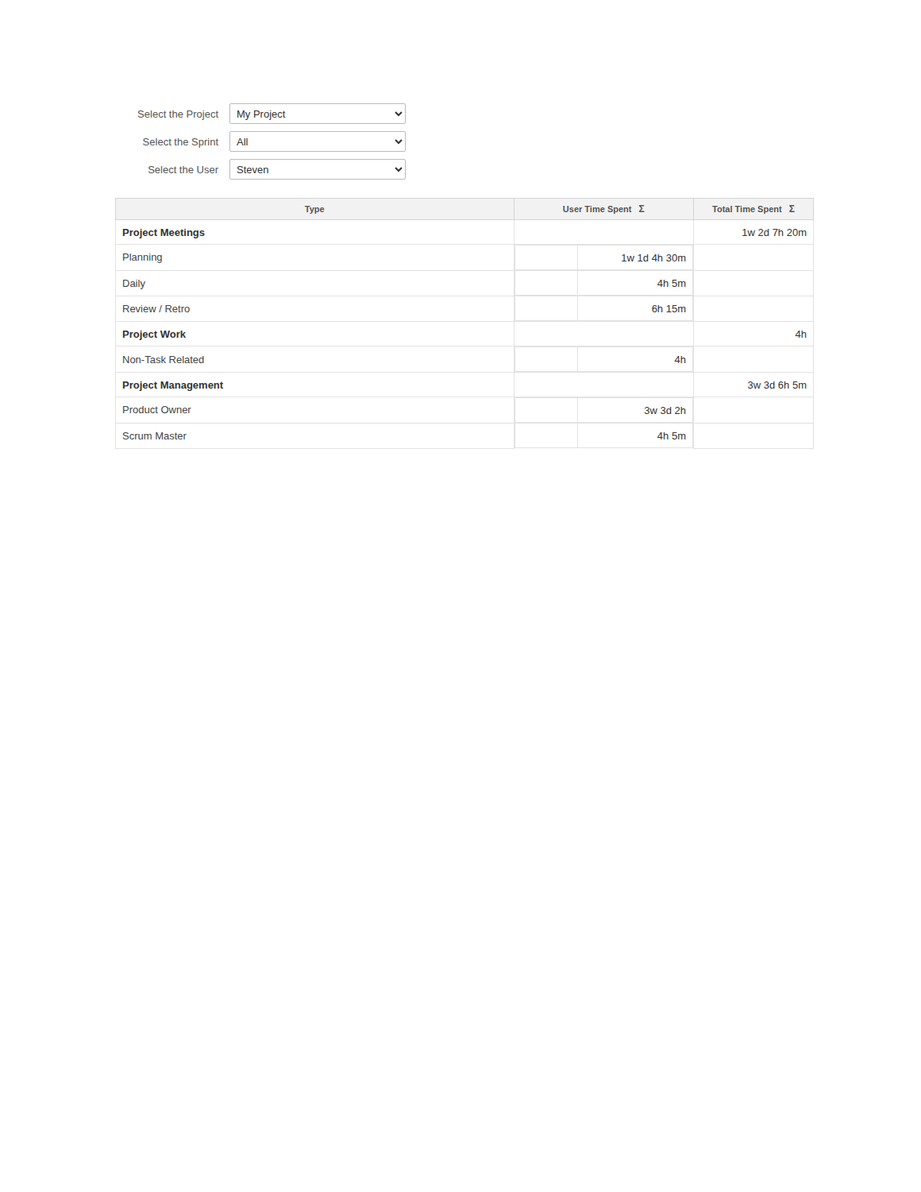| Select the Project | My Project |
| Select the Sprint | All |
| Select the User | Steven |
| Type | User Time Spent Σ | Total Time Spent Σ |
| --- | --- | --- |
| Project Meetings | | 1w 2d 7h 20m |
| Planning | / / 1w 1d 4h 30m / | |
| Daily | / / 4h 5m / | |
| Review / Retro | / / 6h 15m / | |
| Project Work | | 4h |
| Non-Task Related | / / 4h / | |
| Project Management | | 3w 3d 6h 5m |
| Product Owner | / / 3w 3d 2h / | |
| Scrum Master | / / 4h 5m / | |